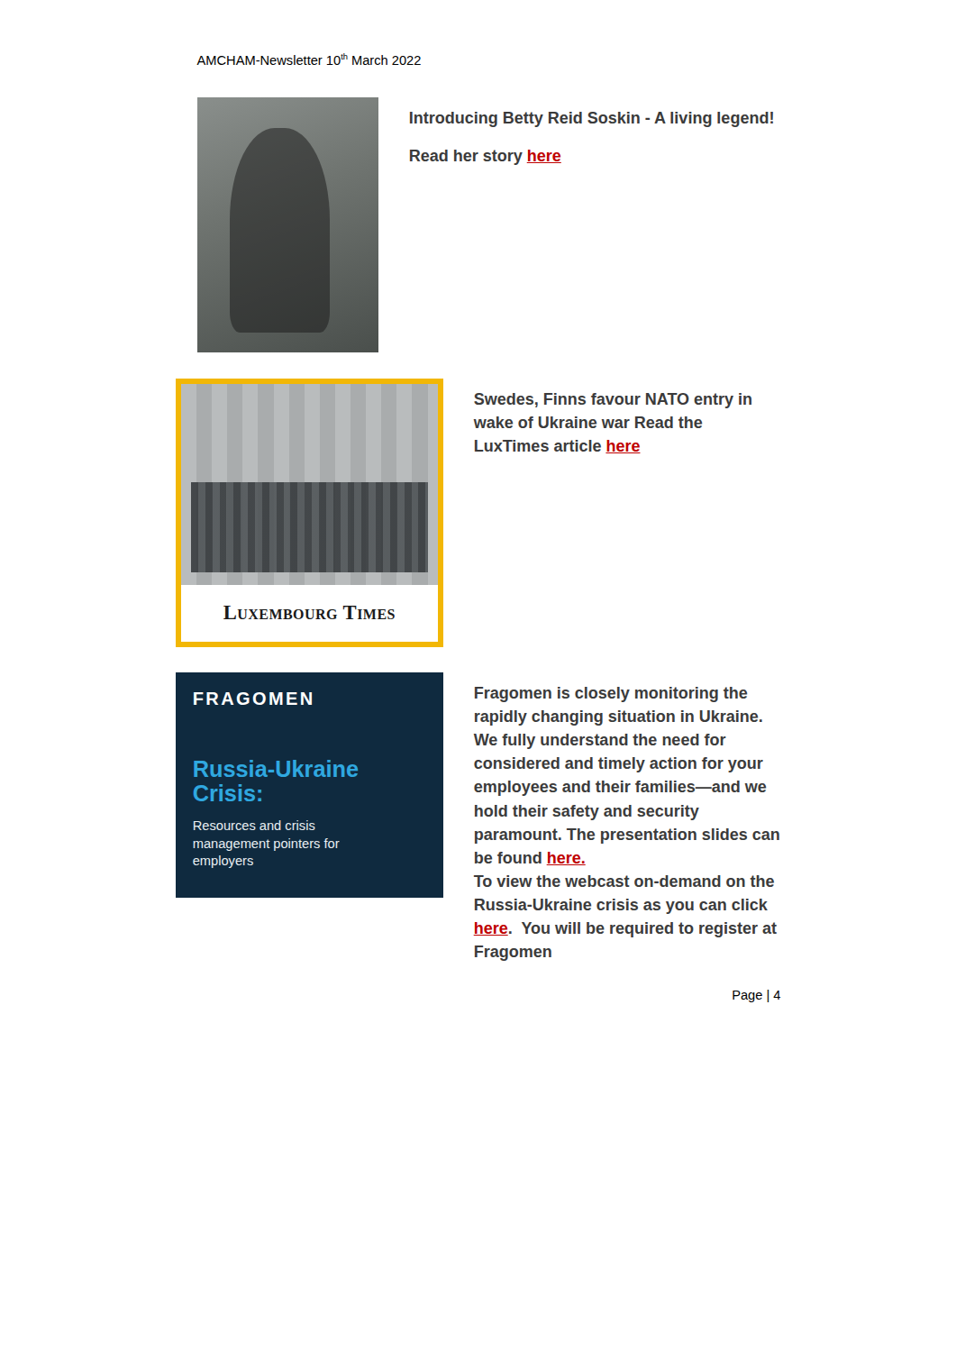AMCHAM-Newsletter 10th March 2022
Introducing Betty Reid Soskin - A living legend!
Read her story here
Luxembourg Times
Swedes, Finns favour NATO entry in wake of Ukraine war Read the LuxTimes article here
FRAGOMEN
Russia-Ukraine
Crisis:
Resources and crisis
management pointers for
employers
Fragomen is closely monitoring the rapidly changing situation in Ukraine. We fully understand the need for considered and timely action for your employees and their families—and we hold their safety and security paramount. The presentation slides can be found here.
To view the webcast on-demand on the Russia-Ukraine crisis as you can click here. You will be required to register at Fragomen
Page | 4